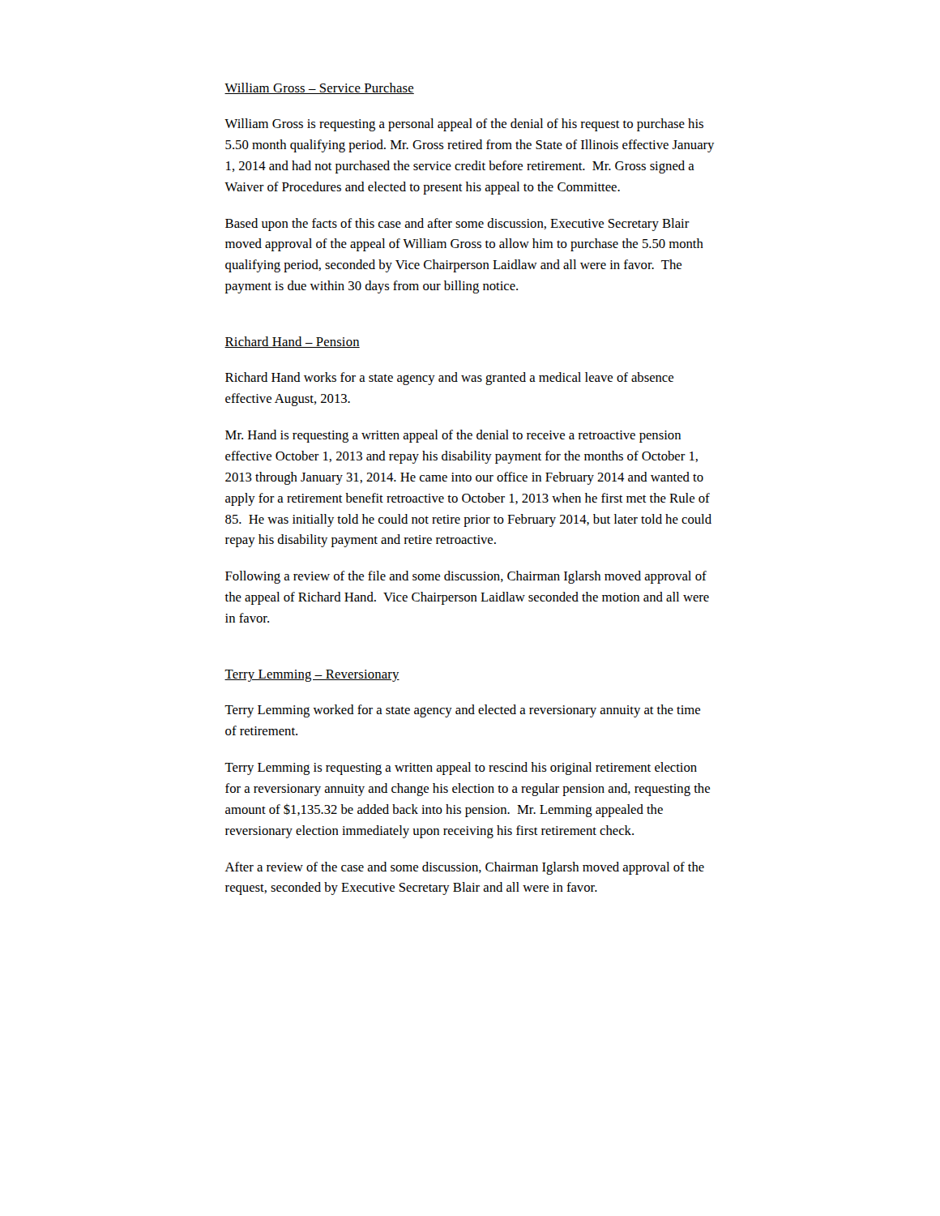William Gross – Service Purchase
William Gross is requesting a personal appeal of the denial of his request to purchase his 5.50 month qualifying period. Mr. Gross retired from the State of Illinois effective January 1, 2014 and had not purchased the service credit before retirement. Mr. Gross signed a Waiver of Procedures and elected to present his appeal to the Committee.
Based upon the facts of this case and after some discussion, Executive Secretary Blair moved approval of the appeal of William Gross to allow him to purchase the 5.50 month qualifying period, seconded by Vice Chairperson Laidlaw and all were in favor. The payment is due within 30 days from our billing notice.
Richard Hand – Pension
Richard Hand works for a state agency and was granted a medical leave of absence effective August, 2013.
Mr. Hand is requesting a written appeal of the denial to receive a retroactive pension effective October 1, 2013 and repay his disability payment for the months of October 1, 2013 through January 31, 2014. He came into our office in February 2014 and wanted to apply for a retirement benefit retroactive to October 1, 2013 when he first met the Rule of 85. He was initially told he could not retire prior to February 2014, but later told he could repay his disability payment and retire retroactive.
Following a review of the file and some discussion, Chairman Iglarsh moved approval of the appeal of Richard Hand. Vice Chairperson Laidlaw seconded the motion and all were in favor.
Terry Lemming – Reversionary
Terry Lemming worked for a state agency and elected a reversionary annuity at the time of retirement.
Terry Lemming is requesting a written appeal to rescind his original retirement election for a reversionary annuity and change his election to a regular pension and, requesting the amount of $1,135.32 be added back into his pension. Mr. Lemming appealed the reversionary election immediately upon receiving his first retirement check.
After a review of the case and some discussion, Chairman Iglarsh moved approval of the request, seconded by Executive Secretary Blair and all were in favor.